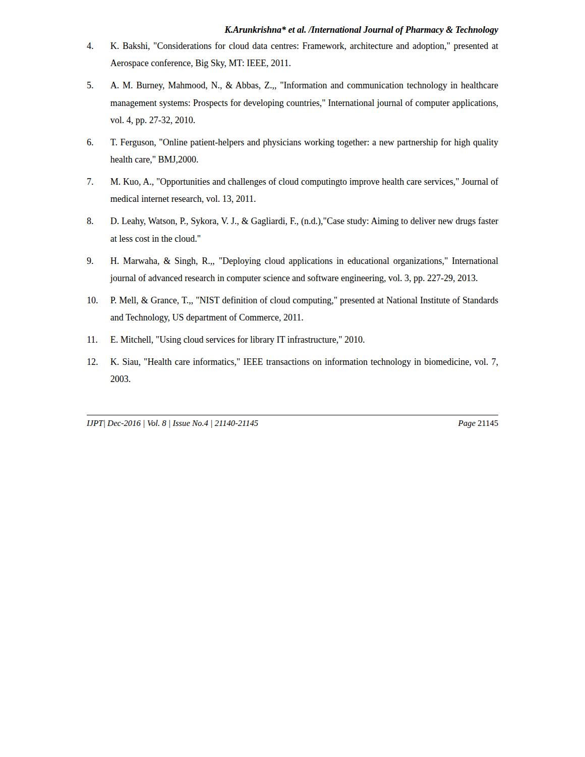K.Arunkrishna* et al. /International Journal of Pharmacy & Technology
4. K. Bakshi, "Considerations for cloud data centres: Framework, architecture and adoption," presented at Aerospace conference, Big Sky, MT: IEEE, 2011.
5. A. M. Burney, Mahmood, N., & Abbas, Z.,, "Information and communication technology in healthcare management systems: Prospects for developing countries," International journal of computer applications, vol. 4, pp. 27-32, 2010.
6. T. Ferguson, "Online patient-helpers and physicians working together: a new partnership for high quality health care," BMJ,2000.
7. M. Kuo, A., "Opportunities and challenges of cloud computingto improve health care services," Journal of medical internet research, vol. 13, 2011.
8. D. Leahy, Watson, P., Sykora, V. J., & Gagliardi, F., (n.d.),"Case study: Aiming to deliver new drugs faster at less cost in the cloud."
9. H. Marwaha, & Singh, R.,, "Deploying cloud applications in educational organizations," International journal of advanced research in computer science and software engineering, vol. 3, pp. 227-29, 2013.
10. P. Mell, & Grance, T.,, "NIST definition of cloud computing," presented at National Institute of Standards and Technology, US department of Commerce, 2011.
11. E. Mitchell, "Using cloud services for library IT infrastructure," 2010.
12. K. Siau, "Health care informatics," IEEE transactions on information technology in biomedicine, vol. 7, 2003.
IJPT| Dec-2016 | Vol. 8 | Issue No.4 | 21140-21145
Page 21145